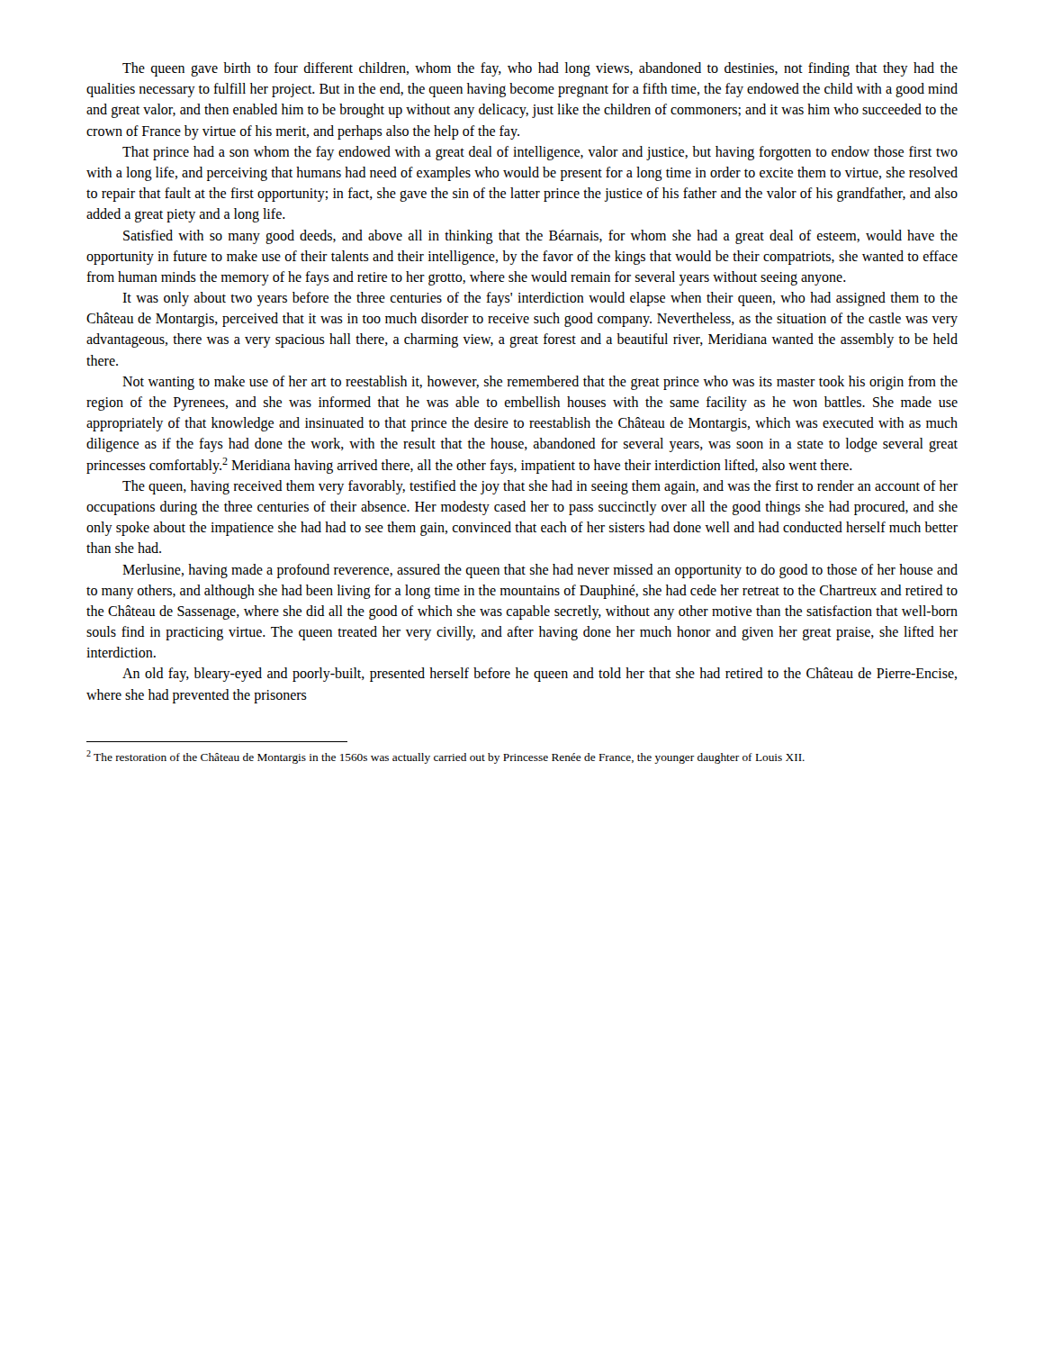The queen gave birth to four different children, whom the fay, who had long views, abandoned to destinies, not finding that they had the qualities necessary to fulfill her project. But in the end, the queen having become pregnant for a fifth time, the fay endowed the child with a good mind and great valor, and then enabled him to be brought up without any delicacy, just like the children of commoners; and it was him who succeeded to the crown of France by virtue of his merit, and perhaps also the help of the fay.
That prince had a son whom the fay endowed with a great deal of intelligence, valor and justice, but having forgotten to endow those first two with a long life, and perceiving that humans had need of examples who would be present for a long time in order to excite them to virtue, she resolved to repair that fault at the first opportunity; in fact, she gave the sin of the latter prince the justice of his father and the valor of his grandfather, and also added a great piety and a long life.
Satisfied with so many good deeds, and above all in thinking that the Béarnais, for whom she had a great deal of esteem, would have the opportunity in future to make use of their talents and their intelligence, by the favor of the kings that would be their compatriots, she wanted to efface from human minds the memory of he fays and retire to her grotto, where she would remain for several years without seeing anyone.
It was only about two years before the three centuries of the fays' interdiction would elapse when their queen, who had assigned them to the Château de Montargis, perceived that it was in too much disorder to receive such good company. Nevertheless, as the situation of the castle was very advantageous, there was a very spacious hall there, a charming view, a great forest and a beautiful river, Meridiana wanted the assembly to be held there.
Not wanting to make use of her art to reestablish it, however, she remembered that the great prince who was its master took his origin from the region of the Pyrenees, and she was informed that he was able to embellish houses with the same facility as he won battles. She made use appropriately of that knowledge and insinuated to that prince the desire to reestablish the Château de Montargis, which was executed with as much diligence as if the fays had done the work, with the result that the house, abandoned for several years, was soon in a state to lodge several great princesses comfortably.2 Meridiana having arrived there, all the other fays, impatient to have their interdiction lifted, also went there.
The queen, having received them very favorably, testified the joy that she had in seeing them again, and was the first to render an account of her occupations during the three centuries of their absence. Her modesty cased her to pass succinctly over all the good things she had procured, and she only spoke about the impatience she had had to see them gain, convinced that each of her sisters had done well and had conducted herself much better than she had.
Merlusine, having made a profound reverence, assured the queen that she had never missed an opportunity to do good to those of her house and to many others, and although she had been living for a long time in the mountains of Dauphiné, she had cede her retreat to the Chartreux and retired to the Château de Sassenage, where she did all the good of which she was capable secretly, without any other motive than the satisfaction that well-born souls find in practicing virtue. The queen treated her very civilly, and after having done her much honor and given her great praise, she lifted her interdiction.
An old fay, bleary-eyed and poorly-built, presented herself before he queen and told her that she had retired to the Château de Pierre-Encise, where she had prevented the prisoners
2 The restoration of the Château de Montargis in the 1560s was actually carried out by Princesse Renée de France, the younger daughter of Louis XII.